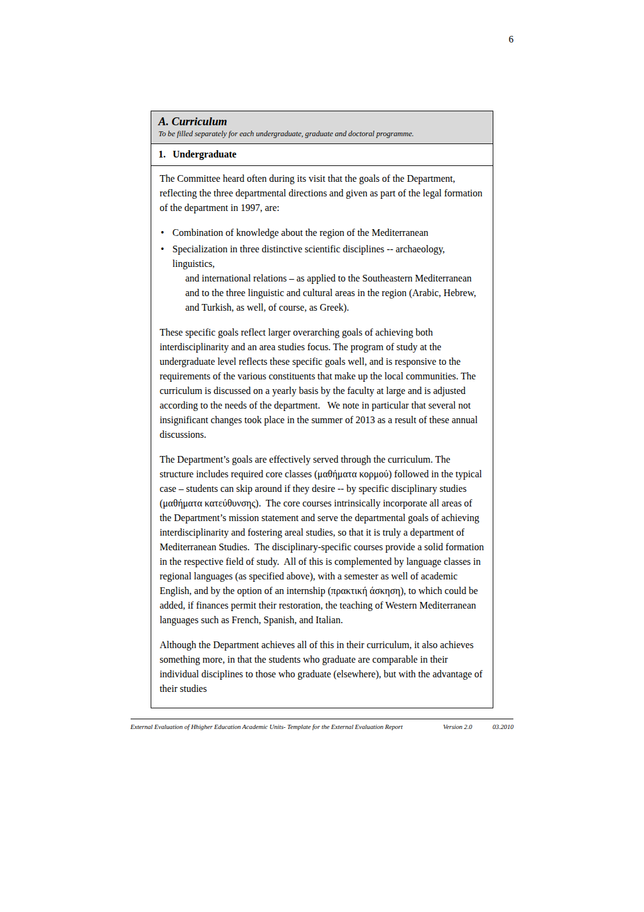6
A. Curriculum
To be filled separately for each undergraduate, graduate and doctoral programme.
1. Undergraduate
The Committee heard often during its visit that the goals of the Department, reflecting the three departmental directions and given as part of the legal formation of the department in 1997, are:
Combination of knowledge about the region of the Mediterranean
Specialization in three distinctive scientific disciplines -- archaeology, linguistics, and international relations – as applied to the Southeastern Mediterranean and to the three linguistic and cultural areas in the region (Arabic, Hebrew, and Turkish, as well, of course, as Greek).
These specific goals reflect larger overarching goals of achieving both interdisciplinarity and an area studies focus. The program of study at the undergraduate level reflects these specific goals well, and is responsive to the requirements of the various constituents that make up the local communities. The curriculum is discussed on a yearly basis by the faculty at large and is adjusted according to the needs of the department. We note in particular that several not insignificant changes took place in the summer of 2013 as a result of these annual discussions.
The Department’s goals are effectively served through the curriculum. The structure includes required core classes (μαθήματα κορμού) followed in the typical case – students can skip around if they desire -- by specific disciplinary studies (μαθήματα κατεύθυνσης). The core courses intrinsically incorporate all areas of the Department’s mission statement and serve the departmental goals of achieving interdisciplinarity and fostering areal studies, so that it is truly a department of Mediterranean Studies. The disciplinary-specific courses provide a solid formation in the respective field of study. All of this is complemented by language classes in regional languages (as specified above), with a semester as well of academic English, and by the option of an internship (πρακτική άσκηση), to which could be added, if finances permit their restoration, the teaching of Western Mediterranean languages such as French, Spanish, and Italian.
Although the Department achieves all of this in their curriculum, it also achieves something more, in that the students who graduate are comparable in their individual disciplines to those who graduate (elsewhere), but with the advantage of their studies
External Evaluation of Hhigher Education Academic Units- Template for the External Evaluation Report
Version 2.003.2010